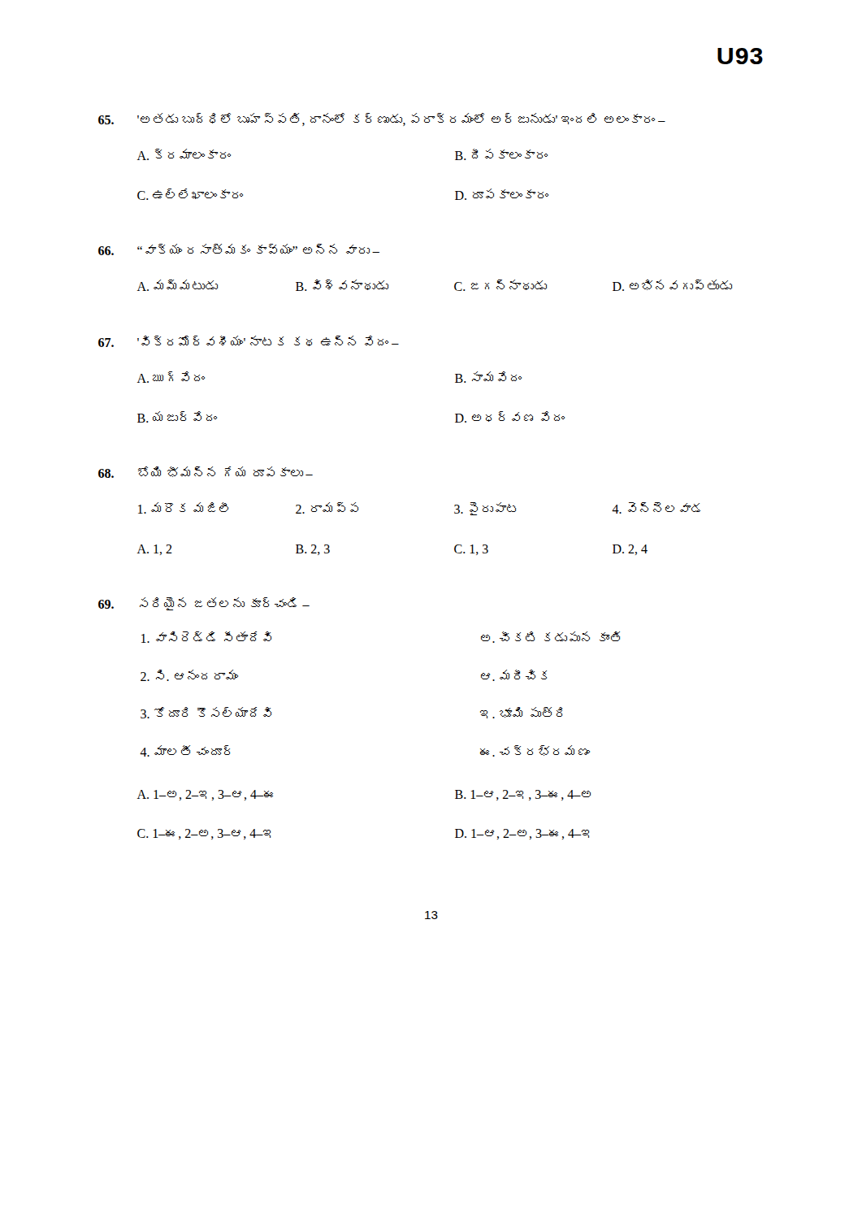U93
65.
'అతడు బుద్ధిలో బృహస్పతి, దానంలో కర్ణుడు, పరాక్రమంలో అర్జునుడు' ఇందలి అలంకారం –
A. క్రమాలంకారం
B. దీపకాలంకారం
C. ఉల్లేఖాలంకారం
D. రూపకాలంకారం
66.
“వాక్యం రసాత్మకం కావ్యం” అన్న వారు –
A. మమ్మటుడు
B. విశ్వనాథుడు
C. జగన్నాథుడు
D. అభినవగుప్తుడు
67.
'విక్రమోర్వశీయం' నాటక కథ ఉన్న వేదం –
A. ఋగ్వేదం
B. సామవేదం
B. యజుర్వేదం
D. అధర్వణ వేదం
68.
బోయి భీమన్న గేయ రూపకాలు –
1. మరొక మజిలీ
2. రామప్ప
3. పైరుపాట
4. వెన్నెలవాడ
A. 1, 2
B. 2, 3
C. 1, 3
D. 2, 4
69.
సరియైన జతలను కూర్చండి –
1. వాసిరెడ్డి సీతాదేవి
అ. చీకటి కడుపున కాంతి
2. సి. ఆనందరామం
ఆ. మరీచిక
3. కోదూరి కౌసల్యాదేవి
ఇ. భూమి పుత్రి
4. మాలతీ చందూర్
ఈ. చక్రభ్రమణం
A. 1–అ, 2–ఇ, 3–ఆ, 4–ఈ
B. 1–ఆ, 2–ఇ, 3–ఈ, 4–అ
C. 1–ఈ, 2–అ, 3–ఆ, 4–ఇ
D. 1–ఆ, 2–అ, 3–ఈ, 4–ఇ
13